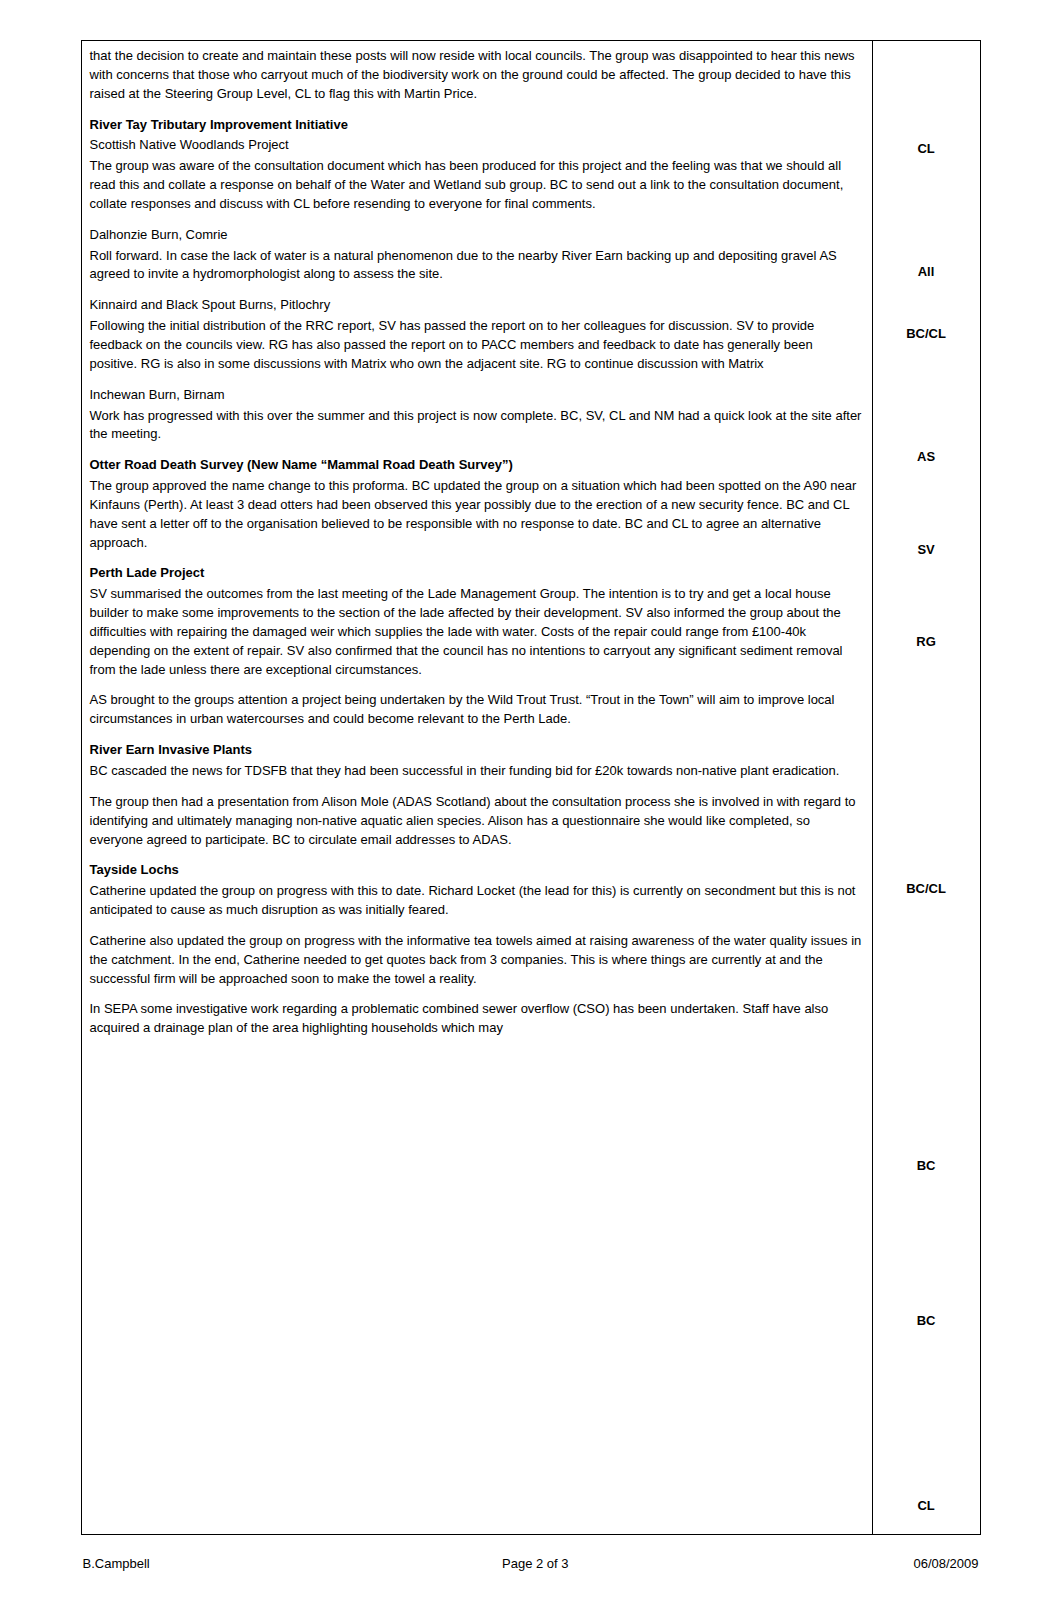| that the decision to create and maintain these posts will now reside with local councils. The group was disappointed to hear this news with concerns that those who carryout much of the biodiversity work on the ground could be affected. The group decided to have this raised at the Steering Group Level, CL to flag this with Martin Price. River Tay Tributary Improvement Initiative Scottish Native Woodlands Project The group was aware of the consultation document which has been produced for this project and the feeling was that we should all read this and collate a response on behalf of the Water and Wetland sub group. BC to send out a link to the consultation document, collate responses and discuss with CL before resending to everyone for final comments. Dalhonzie Burn, Comrie Roll forward. In case the lack of water is a natural phenomenon due to the nearby River Earn backing up and depositing gravel AS agreed to invite a hydromorphologist along to assess the site. Kinnaird and Black Spout Burns, Pitlochry Following the initial distribution of the RRC report, SV has passed the report on to her colleagues for discussion. SV to provide feedback on the councils view. RG has also passed the report on to PACC members and feedback to date has generally been positive. RG is also in some discussions with Matrix who own the adjacent site. RG to continue discussion with Matrix Inchewan Burn, Birnam Work has progressed with this over the summer and this project is now complete. BC, SV, CL and NM had a quick look at the site after the meeting. Otter Road Death Survey (New Name “Mammal Road Death Survey”) The group approved the name change to this proforma. BC updated the group on a situation which had been spotted on the A90 near Kinfauns (Perth). At least 3 dead otters had been observed this year possibly due to the erection of a new security fence. BC and CL have sent a letter off to the organisation believed to be responsible with no response to date. BC and CL to agree an alternative approach. Perth Lade Project SV summarised the outcomes from the last meeting of the Lade Management Group. The intention is to try and get a local house builder to make some improvements to the section of the lade affected by their development. SV also informed the group about the difficulties with repairing the damaged weir which supplies the lade with water. Costs of the repair could range from £100-40k depending on the extent of repair. SV also confirmed that the council has no intentions to carryout any significant sediment removal from the lade unless there are exceptional circumstances. AS brought to the groups attention a project being undertaken by the Wild Trout Trust. “Trout in the Town” will aim to improve local circumstances in urban watercourses and could become relevant to the Perth Lade. River Earn Invasive Plants BC cascaded the news for TDSFB that they had been successful in their funding bid for £20k towards non-native plant eradication. The group then had a presentation from Alison Mole (ADAS Scotland) about the consultation process she is involved in with regard to identifying and ultimately managing non-native aquatic alien species. Alison has a questionnaire she would like completed, so everyone agreed to participate. BC to circulate email addresses to ADAS. Tayside Lochs Catherine updated the group on progress with this to date. Richard Locket (the lead for this) is currently on secondment but this is not anticipated to cause as much disruption as was initially feared. Catherine also updated the group on progress with the informative tea towels aimed at raising awareness of the water quality issues in the catchment. In the end, Catherine needed to get quotes back from 3 companies. This is where things are currently at and the successful firm will be approached soon to make the towel a reality. In SEPA some investigative work regarding a problematic combined sewer overflow (CSO) has been undertaken. Staff have also acquired a drainage plan of the area highlighting households which may | CL All BC/CL AS SV RG BC/CL BC BC CL |
| B.Campbell | Page 2 of 3 | 06/08/2009 |